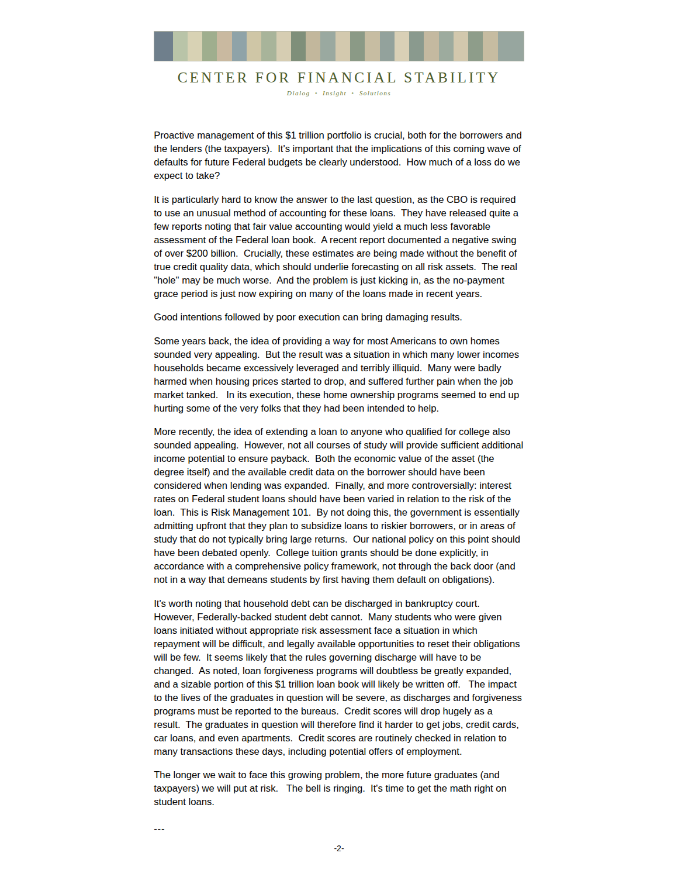CENTER FOR FINANCIAL STABILITY
Dialog • Insight • Solutions
Proactive management of this $1 trillion portfolio is crucial, both for the borrowers and the lenders (the taxpayers). It's important that the implications of this coming wave of defaults for future Federal budgets be clearly understood. How much of a loss do we expect to take?
It is particularly hard to know the answer to the last question, as the CBO is required to use an unusual method of accounting for these loans. They have released quite a few reports noting that fair value accounting would yield a much less favorable assessment of the Federal loan book. A recent report documented a negative swing of over $200 billion. Crucially, these estimates are being made without the benefit of true credit quality data, which should underlie forecasting on all risk assets. The real "hole" may be much worse. And the problem is just kicking in, as the no-payment grace period is just now expiring on many of the loans made in recent years.
Good intentions followed by poor execution can bring damaging results.
Some years back, the idea of providing a way for most Americans to own homes sounded very appealing. But the result was a situation in which many lower incomes households became excessively leveraged and terribly illiquid. Many were badly harmed when housing prices started to drop, and suffered further pain when the job market tanked. In its execution, these home ownership programs seemed to end up hurting some of the very folks that they had been intended to help.
More recently, the idea of extending a loan to anyone who qualified for college also sounded appealing. However, not all courses of study will provide sufficient additional income potential to ensure payback. Both the economic value of the asset (the degree itself) and the available credit data on the borrower should have been considered when lending was expanded. Finally, and more controversially: interest rates on Federal student loans should have been varied in relation to the risk of the loan. This is Risk Management 101. By not doing this, the government is essentially admitting upfront that they plan to subsidize loans to riskier borrowers, or in areas of study that do not typically bring large returns. Our national policy on this point should have been debated openly. College tuition grants should be done explicitly, in accordance with a comprehensive policy framework, not through the back door (and not in a way that demeans students by first having them default on obligations).
It's worth noting that household debt can be discharged in bankruptcy court. However, Federally-backed student debt cannot. Many students who were given loans initiated without appropriate risk assessment face a situation in which repayment will be difficult, and legally available opportunities to reset their obligations will be few. It seems likely that the rules governing discharge will have to be changed. As noted, loan forgiveness programs will doubtless be greatly expanded, and a sizable portion of this $1 trillion loan book will likely be written off. The impact to the lives of the graduates in question will be severe, as discharges and forgiveness programs must be reported to the bureaus. Credit scores will drop hugely as a result. The graduates in question will therefore find it harder to get jobs, credit cards, car loans, and even apartments. Credit scores are routinely checked in relation to many transactions these days, including potential offers of employment.
The longer we wait to face this growing problem, the more future graduates (and taxpayers) we will put at risk. The bell is ringing. It's time to get the math right on student loans.
---
-2-